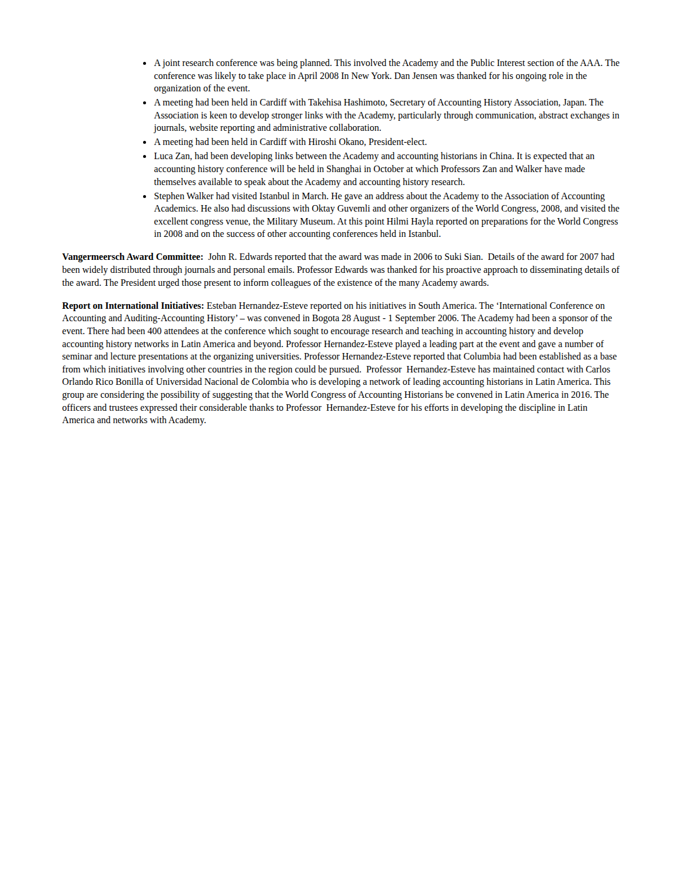A joint research conference was being planned. This involved the Academy and the Public Interest section of the AAA. The conference was likely to take place in April 2008 In New York. Dan Jensen was thanked for his ongoing role in the organization of the event.
A meeting had been held in Cardiff with Takehisa Hashimoto, Secretary of Accounting History Association, Japan. The Association is keen to develop stronger links with the Academy, particularly through communication, abstract exchanges in journals, website reporting and administrative collaboration.
A meeting had been held in Cardiff with Hiroshi Okano, President-elect.
Luca Zan, had been developing links between the Academy and accounting historians in China. It is expected that an accounting history conference will be held in Shanghai in October at which Professors Zan and Walker have made themselves available to speak about the Academy and accounting history research.
Stephen Walker had visited Istanbul in March. He gave an address about the Academy to the Association of Accounting Academics. He also had discussions with Oktay Guvemli and other organizers of the World Congress, 2008, and visited the excellent congress venue, the Military Museum. At this point Hilmi Hayla reported on preparations for the World Congress in 2008 and on the success of other accounting conferences held in Istanbul.
Vangermeersch Award Committee: John R. Edwards reported that the award was made in 2006 to Suki Sian. Details of the award for 2007 had been widely distributed through journals and personal emails. Professor Edwards was thanked for his proactive approach to disseminating details of the award. The President urged those present to inform colleagues of the existence of the many Academy awards.
Report on International Initiatives: Esteban Hernandez-Esteve reported on his initiatives in South America. The ‘International Conference on Accounting and Auditing-Accounting History’ – was convened in Bogota 28 August - 1 September 2006. The Academy had been a sponsor of the event. There had been 400 attendees at the conference which sought to encourage research and teaching in accounting history and develop accounting history networks in Latin America and beyond. Professor Hernandez-Esteve played a leading part at the event and gave a number of seminar and lecture presentations at the organizing universities. Professor Hernandez-Esteve reported that Columbia had been established as a base from which initiatives involving other countries in the region could be pursued. Professor Hernandez-Esteve has maintained contact with Carlos Orlando Rico Bonilla of Universidad Nacional de Colombia who is developing a network of leading accounting historians in Latin America. This group are considering the possibility of suggesting that the World Congress of Accounting Historians be convened in Latin America in 2016. The officers and trustees expressed their considerable thanks to Professor Hernandez-Esteve for his efforts in developing the discipline in Latin America and networks with Academy.